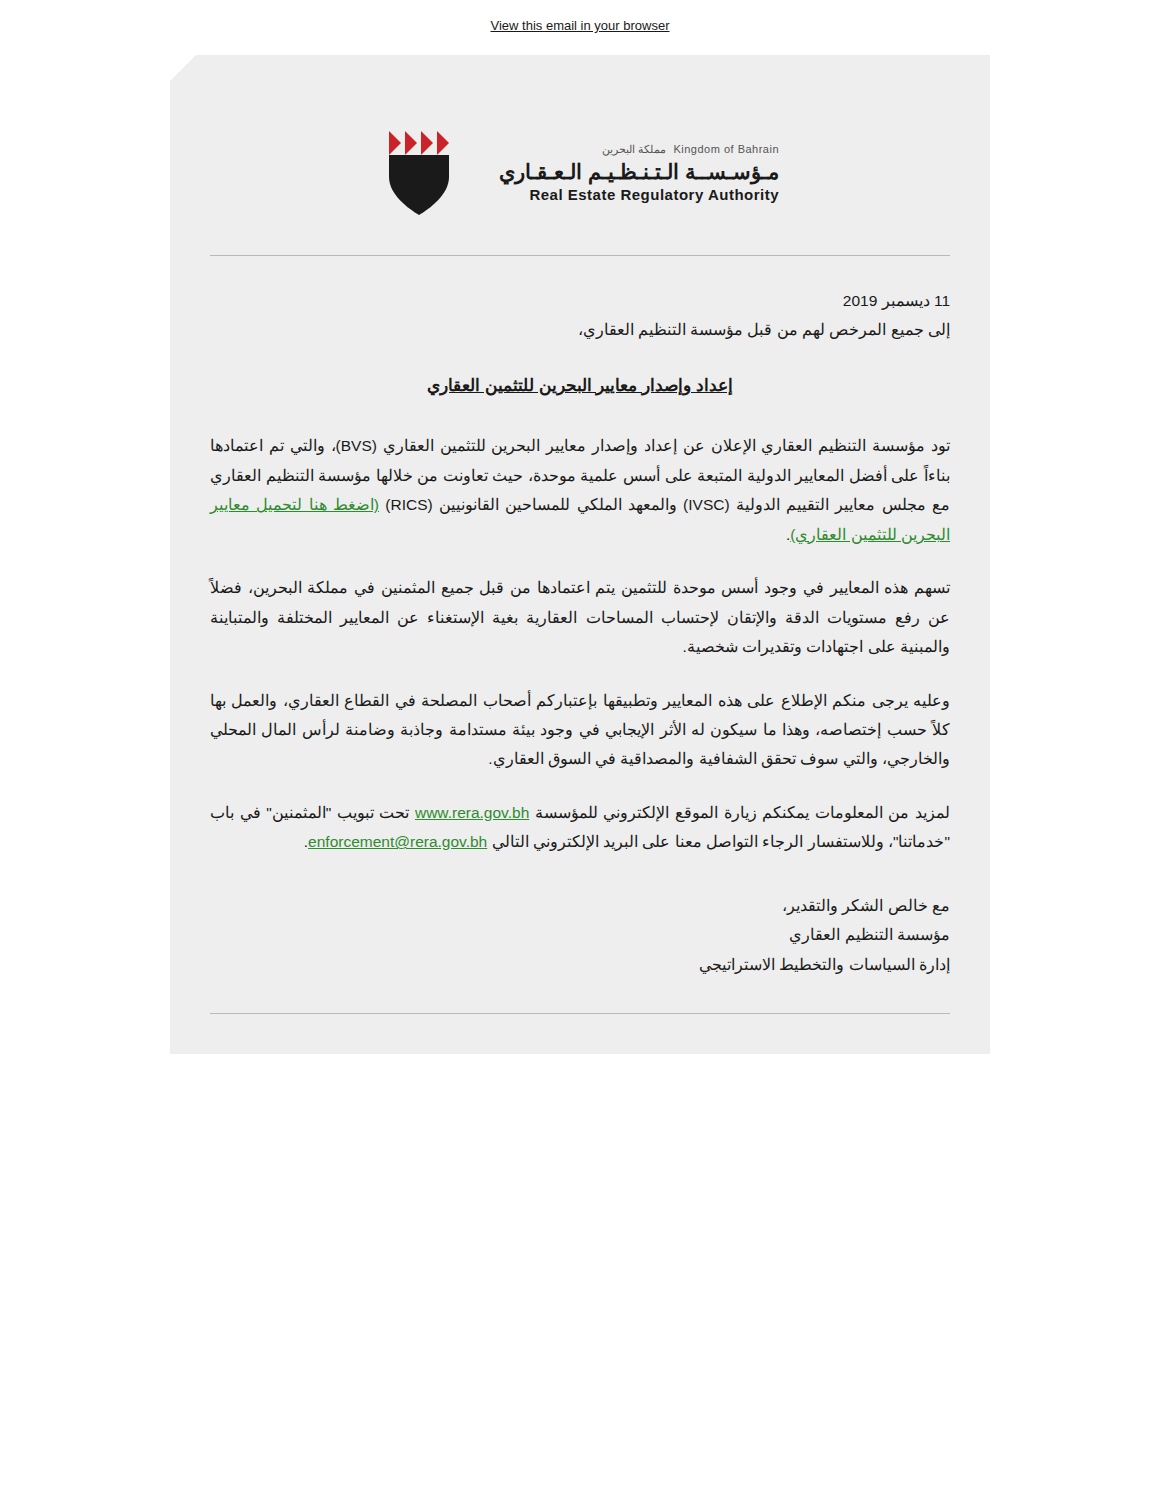View this email in your browser
Kingdom of Bahrain مملكة البحرين
مـؤسـســة الـتـنـظـيـم الـعـقـاري
Real Estate Regulatory Authority
11 ديسمبر 2019
إلى جميع المرخص لهم من قبل مؤسسة التنظيم العقاري،
إعداد وإصدار معايير البحرين للتثمين العقاري
تود مؤسسة التنظيم العقاري الإعلان عن إعداد وإصدار معايير البحرين للتثمين العقاري (BVS)، والتي تم اعتمادها بناءاً على أفضل المعايير الدولية المتبعة على أسس علمية موحدة، حيث تعاونت من خلالها مؤسسة التنظيم العقاري مع مجلس معايير التقييم الدولية (IVSC) والمعهد الملكي للمساحين القانونيين (RICS) (اضغط هنا لتحميل معايير البحرين للتثمين العقاري).
تسهم هذه المعايير في وجود أسس موحدة للتثمين يتم اعتمادها من قبل جميع المثمنين في مملكة البحرين، فضلاً عن رفع مستويات الدقة والإتقان لإحتساب المساحات العقارية بغية الإستغناء عن المعايير المختلفة والمتباينة والمبنية على اجتهادات وتقديرات شخصية.
وعليه يرجى منكم الإطلاع على هذه المعايير وتطبيقها بإعتباركم أصحاب المصلحة في القطاع العقاري، والعمل بها كلاً حسب إختصاصه، وهذا ما سيكون له الأثر الإيجابي في وجود بيئة مستدامة وجاذبة وضامنة لرأس المال المحلي والخارجي، والتي سوف تحقق الشفافية والمصداقية في السوق العقاري.
لمزيد من المعلومات يمكنكم زيارة الموقع الإلكتروني للمؤسسة www.rera.gov.bh تحت تبويب "المثمنين" في باب "خدماتنا"، وللاستفسار الرجاء التواصل معنا على البريد الإلكتروني التالي enforcement@rera.gov.bh.
مع خالص الشكر والتقدير،
مؤسسة التنظيم العقاري
إدارة السياسات والتخطيط الاستراتيجي